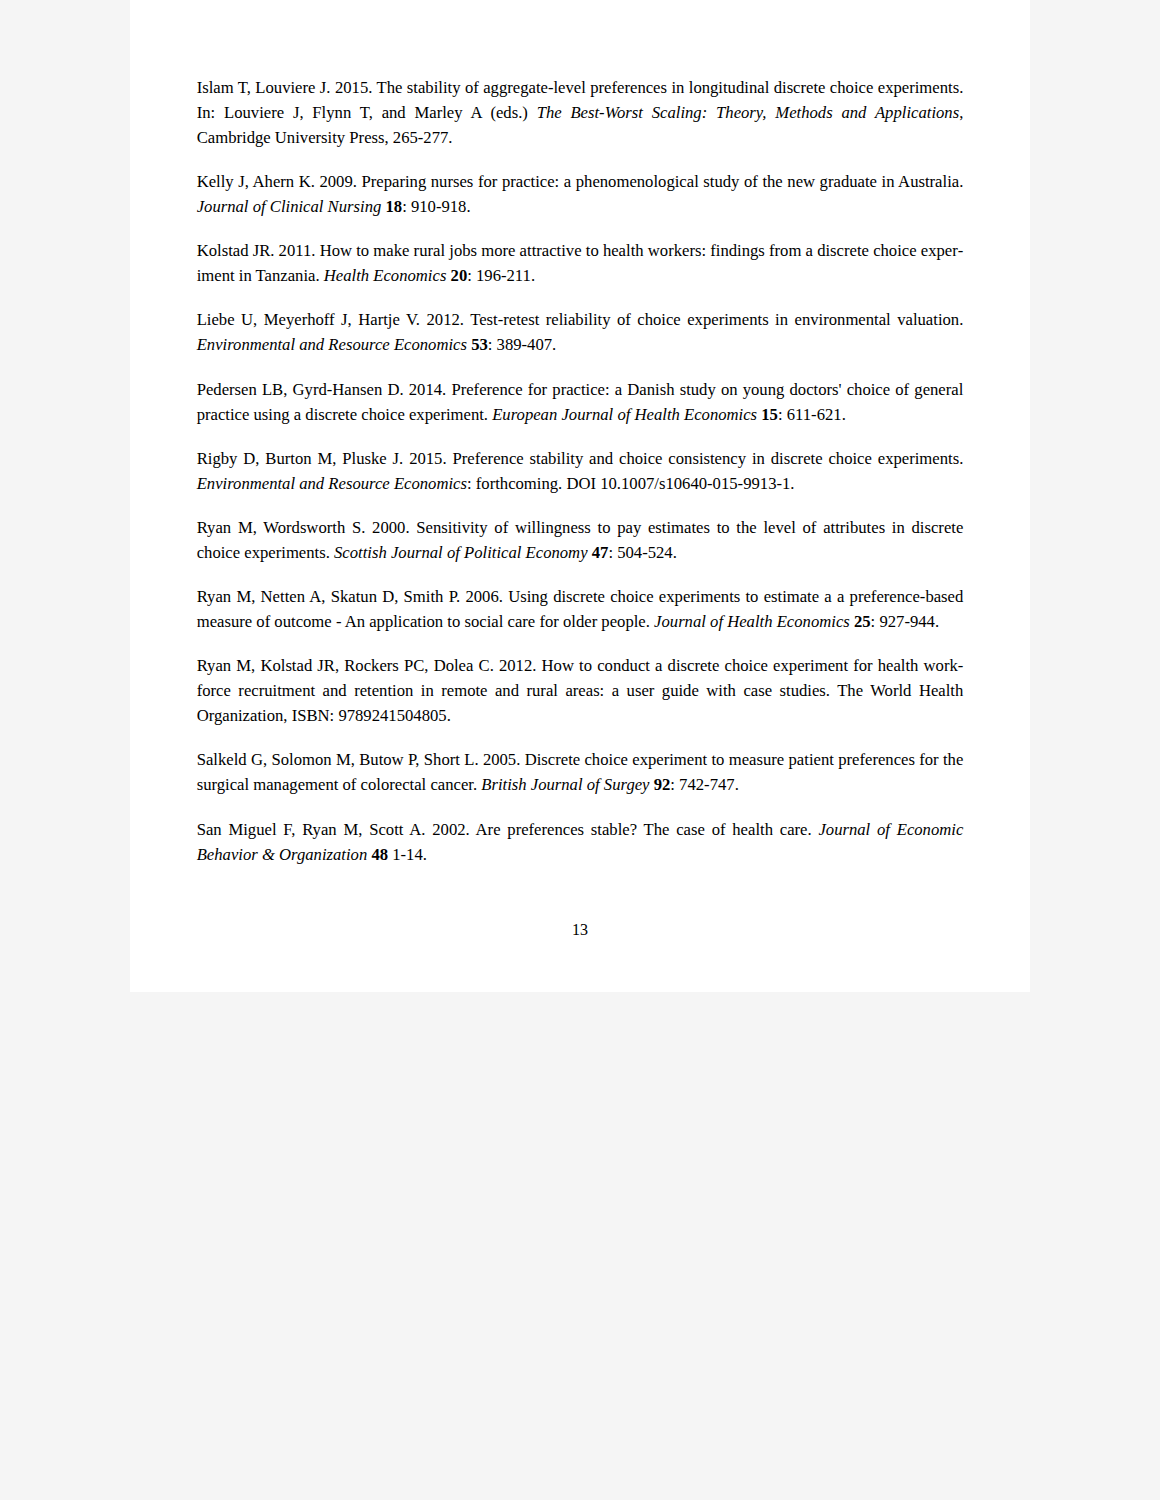Islam T, Louviere J. 2015. The stability of aggregate-level preferences in longitudinal discrete choice experiments. In: Louviere J, Flynn T, and Marley A (eds.) The Best-Worst Scaling: Theory, Methods and Applications, Cambridge University Press, 265-277.
Kelly J, Ahern K. 2009. Preparing nurses for practice: a phenomenological study of the new graduate in Australia. Journal of Clinical Nursing 18: 910-918.
Kolstad JR. 2011. How to make rural jobs more attractive to health workers: findings from a discrete choice experiment in Tanzania. Health Economics 20: 196-211.
Liebe U, Meyerhoff J, Hartje V. 2012. Test-retest reliability of choice experiments in environmental valuation. Environmental and Resource Economics 53: 389-407.
Pedersen LB, Gyrd-Hansen D. 2014. Preference for practice: a Danish study on young doctors' choice of general practice using a discrete choice experiment. European Journal of Health Economics 15: 611-621.
Rigby D, Burton M, Pluske J. 2015. Preference stability and choice consistency in discrete choice experiments. Environmental and Resource Economics: forthcoming. DOI 10.1007/s10640-015-9913-1.
Ryan M, Wordsworth S. 2000. Sensitivity of willingness to pay estimates to the level of attributes in discrete choice experiments. Scottish Journal of Political Economy 47: 504-524.
Ryan M, Netten A, Skatun D, Smith P. 2006. Using discrete choice experiments to estimate a a preference-based measure of outcome - An application to social care for older people. Journal of Health Economics 25: 927-944.
Ryan M, Kolstad JR, Rockers PC, Dolea C. 2012. How to conduct a discrete choice experiment for health workforce recruitment and retention in remote and rural areas: a user guide with case studies. The World Health Organization, ISBN: 9789241504805.
Salkeld G, Solomon M, Butow P, Short L. 2005. Discrete choice experiment to measure patient preferences for the surgical management of colorectal cancer. British Journal of Surgey 92: 742-747.
San Miguel F, Ryan M, Scott A. 2002. Are preferences stable? The case of health care. Journal of Economic Behavior & Organization 48 1-14.
13